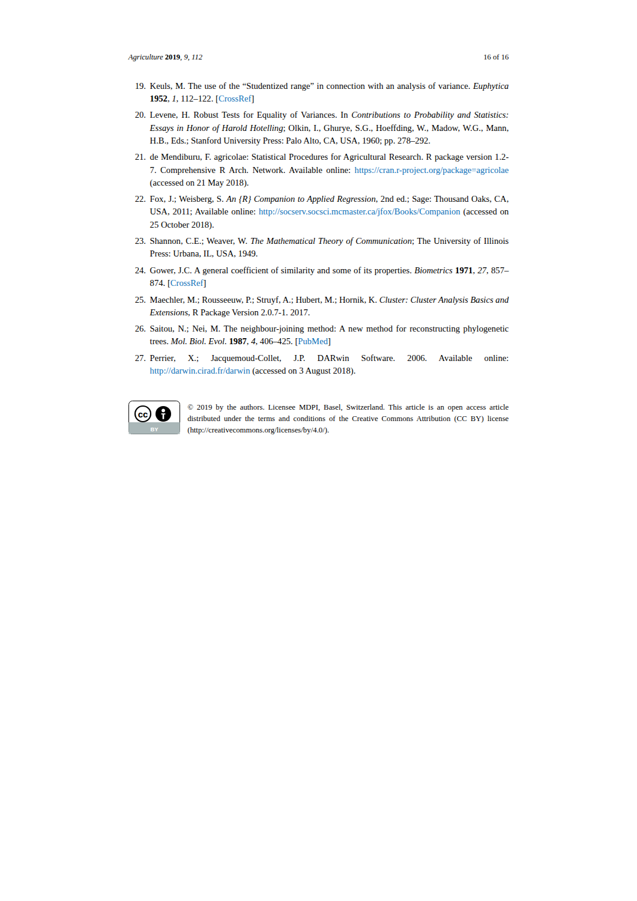Agriculture 2019, 9, 112
16 of 16
Keuls, M. The use of the “Studentized range” in connection with an analysis of variance. Euphytica 1952, 1, 112–122. [CrossRef]
Levene, H. Robust Tests for Equality of Variances. In Contributions to Probability and Statistics: Essays in Honor of Harold Hotelling; Olkin, I., Ghurye, S.G., Hoeffding, W., Madow, W.G., Mann, H.B., Eds.; Stanford University Press: Palo Alto, CA, USA, 1960; pp. 278–292.
de Mendiburu, F. agricolae: Statistical Procedures for Agricultural Research. R package version 1.2-7. Comprehensive R Arch. Network. Available online: https://cran.r-project.org/package=agricolae (accessed on 21 May 2018).
Fox, J.; Weisberg, S. An {R} Companion to Applied Regression, 2nd ed.; Sage: Thousand Oaks, CA, USA, 2011; Available online: http://socserv.socsci.mcmaster.ca/jfox/Books/Companion (accessed on 25 October 2018).
Shannon, C.E.; Weaver, W. The Mathematical Theory of Communication; The University of Illinois Press: Urbana, IL, USA, 1949.
Gower, J.C. A general coefficient of similarity and some of its properties. Biometrics 1971, 27, 857–874. [CrossRef]
Maechler, M.; Rousseeuw, P.; Struyf, A.; Hubert, M.; Hornik, K. Cluster: Cluster Analysis Basics and Extensions, R Package Version 2.0.7-1. 2017.
Saitou, N.; Nei, M. The neighbour-joining method: A new method for reconstructing phylogenetic trees. Mol. Biol. Evol. 1987, 4, 406–425. [PubMed]
Perrier, X.; Jacquemoud-Collet, J.P. DARwin Software. 2006. Available online: http://darwin.cirad.fr/darwin (accessed on 3 August 2018).
cc BY
© 2019 by the authors. Licensee MDPI, Basel, Switzerland. This article is an open access article distributed under the terms and conditions of the Creative Commons Attribution (CC BY) license (http://creativecommons.org/licenses/by/4.0/).